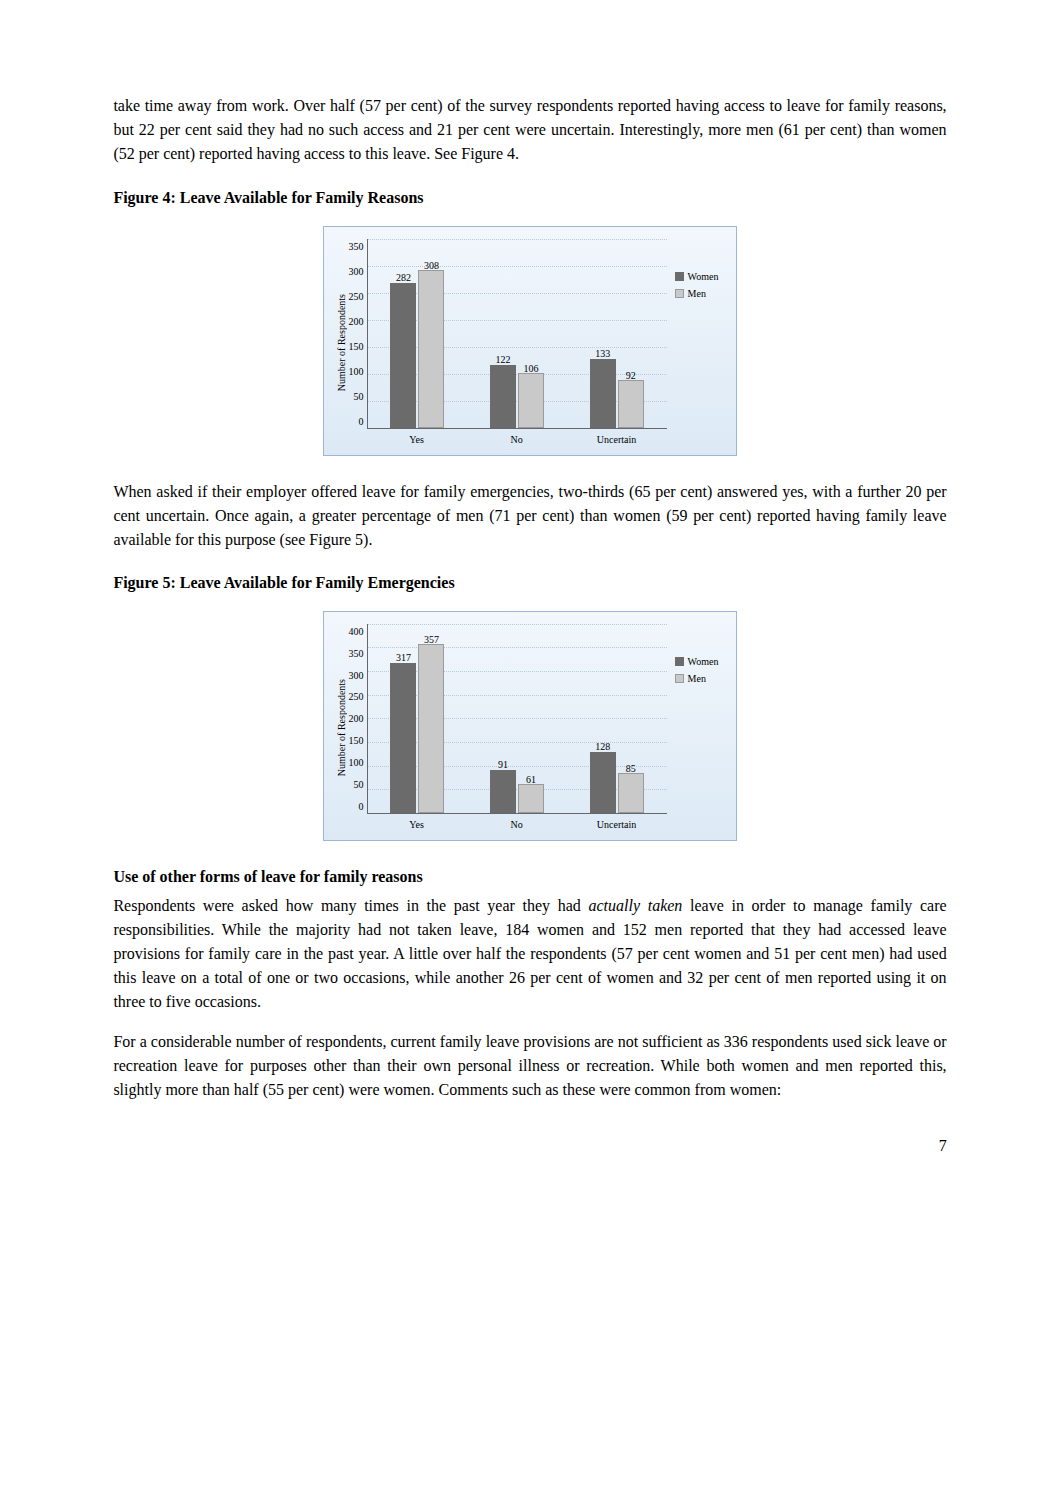take time away from work. Over half (57 per cent) of the survey respondents reported having access to leave for family reasons, but 22 per cent said they had no such access and 21 per cent were uncertain. Interestingly, more men (61 per cent) than women (52 per cent) reported having access to this leave. See Figure 4.
Figure 4: Leave Available for Family Reasons
Number of Respondents
350 300 250 200 150 100 50 0
282
308
122
106
133
92
Yes No Uncertain
Women
Men
When asked if their employer offered leave for family emergencies, two-thirds (65 per cent) answered yes, with a further 20 per cent uncertain. Once again, a greater percentage of men (71 per cent) than women (59 per cent) reported having family leave available for this purpose (see Figure 5).
Figure 5: Leave Available for Family Emergencies
Number of Respondents
400 350 300 250 200 150 100 50 0
317
357
91
61
128
85
Yes No Uncertain
Women
Men
Use of other forms of leave for family reasons
Respondents were asked how many times in the past year they had actually taken leave in order to manage family care responsibilities. While the majority had not taken leave, 184 women and 152 men reported that they had accessed leave provisions for family care in the past year. A little over half the respondents (57 per cent women and 51 per cent men) had used this leave on a total of one or two occasions, while another 26 per cent of women and 32 per cent of men reported using it on three to five occasions.
For a considerable number of respondents, current family leave provisions are not sufficient as 336 respondents used sick leave or recreation leave for purposes other than their own personal illness or recreation. While both women and men reported this, slightly more than half (55 per cent) were women. Comments such as these were common from women:
7